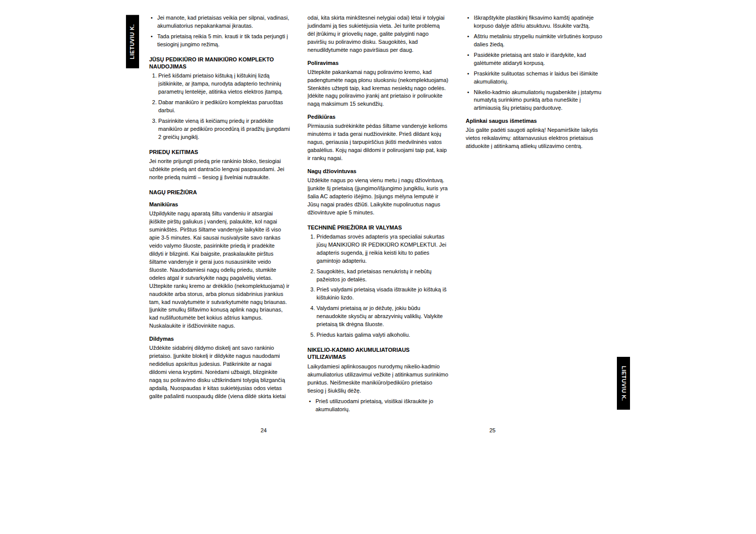LIETUVIU K.
LIETUVIU K.
Jei manote, kad prietaisas veikia per silpnai, vadinasi, akumuliatorius nepakankamai įkrautas.
Tada prietaisą reikia 5 min. krauti ir tik tada perjungti į tiesioginį jungimo režimą.
JŪSŲ PEDIKIŪRO IR MANIKIŪRO KOMPLEKTO NAUDOJIMAS
Prieš kišdami prietaiso kištuką į kištukinį lizdą įsitikinkite, ar įtampa, nurodyta adapterio techninių parametrų lentelėje, atitinka vietos elektros įtampą.
Dabar manikiūro ir pedikiūro komplektas paruoštas darbui.
Pasirinkite vieną iš keičiamų priedų ir pradėkite manikiūro ar pedikiūro procedūrą iš pradžių įjungdami 2 greičių jungiklį.
PRIEDŲ KEITIMAS
Jei norite prijungti priedą prie rankinio bloko, tiesiogiai uždėkite priedą ant dantračio lengvai paspausdami. Jei norite priedą nuimti – tiesiog jį švelniai nutraukite.
NAGŲ PRIEŽIŪRA
Manikiūras
Užpildykite nagų aparatą šiltu vandeniu ir atsargiai įkiškite pirštų galiukus į vandenį, palaukite, kol nagai suminkštės. Pirštus šiltame vandenyje laikykite iš viso apie 3-5 minutes. Kai sausai nusivalysite savo rankas veido valymo šluoste, pasirinkite priedą ir pradėkite dildyti ir blizginti. Kai baigsite, praskalaukite pirštus šiltame vandenyje ir gerai juos nusausinkite veido šluoste. Naudodamiesi nagų odelių priedu, stumkite odeles atgal ir sutvarkykite nagų pagalvėlių vietas. Užtepkite rankų kremo ar drėkiklio (nekomplektuojama) ir naudokite arba storus, arba plonus sidabrinius įrankius tam, kad nuvalytumėte ir sutvarkytumėte nagų briaunas. Įjunkite smulkų šlifavimo konusą aplink nagų briaunas, kad nušlifuotumėte bet kokius aštrius kampus. Nuskalaukite ir išdžiovinkite nagus.
Dildymas
Uždėkite sidabrinį dildymo diskelį ant savo rankinio prietaiso. Įjunkite blokelį ir dildykite nagus naudodami nedidelius apskritus judesius. Patikrinkite ar nagai dildomi viena kryptimi. Norėdami užbaigti, blizginkite nagą su poliravimo disku užtikrindami tolygią blizgančią apdailą. Nuospaudas ir kitas sukietėjusias odos vietas galite pašalinti nuospaudų dilde (viena dildė skirta kietai
odai, kita skirta minkštesnei nelygiai odai) lėtai ir tolygiai judindami ją ties sukietėjusia vieta. Jei turite problemą dėl įtrūkimų ir griovelių nage, galite palyginti nago paviršių su poliravimo disku. Saugokitės, kad nenudildytumėte nago paviršiaus per daug.
Poliravimas
Užtepkite pakankamai nagų poliravimo kremo, kad padengtumėte nagą plonu sluoksniu (nekomplektuojama) Stenkitės užtepti taip, kad kremas nesiektų nago odelės. Įdėkite nagų poliravimo įrankį ant prietaiso ir poliruokite nagą maksimum 15 sekundžių.
Pedikiūras
Pirmiausia sudrėkinkite pėdas šiltame vandenyje kelioms minutėms ir tada gerai nudžiovinkite. Prieš dildant kojų nagus, geriausia į tarpupirščius įkišti medvilninės vatos gabalėlius. Kojų nagai dildomi ir poliruojami taip pat, kaip ir rankų nagai.
Nagų džiovintuvas
Uždėkite nagus po vieną vienu metu į nagų džiovintuvą. Įjunkite šį prietaisą (įjungimo/išjungimo jungikliu, kuris yra šalia AC adapterio išėjimo. Įsijungs mėlyna lemputė ir Jūsų nagai pradės džiūti. Laikykite nupoliruotus nagus džiovintuve apie 5 minutes.
TECHNINĖ PRIEŽIŪRA IR VALYMAS
Pridedamas srovės adapteris yra specialiai sukurtas jūsų MANIKIŪRO IR PEDIKIŪRO KOMPLEKTUI. Jei adapteris sugenda, jį reikia keisti kitu to paties gamintojo adapteriu.
Saugokitės, kad prietaisas nenukristų ir nebūtų pažeistos jo detalės.
Prieš valydami prietaisą visada ištraukite jo kištuką iš kištukinio lizdo.
Valydami prietaisą ar jo dėžutę, jokiu būdu nenaudokite skysčių ar abrazyvinių valiklių. Valykite prietaisą tik drėgna šluoste.
Priedus kartais galima valyti alkoholiu.
NIKELIO-KADMIO AKUMULIATORIAUS UTILIZAVIMAS
Laikydamiesi aplinkosaugos nurodymų nikelio-kadmio akumuliatorius utilizavimui vežkite į atitinkamus surinkimo punktus. Neišmeskite manikiūro/pedikiūro prietaiso tiesiog į šiukšlių dėžę.
Prieš utilizuodami prietaisą, visiškai iškraukite jo akumuliatorių.
Iškrapštykite plastikinį fiksavimo kamštį apatinėje korpuso dalyje aštriu atsuktuvu. Išsukite varžtą.
Aštriu metaliniu strypeliu nuimkite viršutinės korpuso dalies žiedą.
Pasidėkite prietaisą ant stalo ir išardykite, kad galėtumėte atidaryti korpusą.
Praskirkite sulituotas schemas ir laidus bei išimkite akumuliatorių.
Nikelio-kadmio akumuliatorių nugabenkite į įstatymu numatytą surinkimo punktą arba nuneškite į artimiausią šių prietaisų parduotuvę.
Aplinkai saugus išmetimas
Jūs galite padėti saugoti aplinką! Nepamirškite laikytis vietos reikalavimų: atitarnavusius elektros prietaisus atiduokite į atitinkamą atliekų utilizavimo centrą.
24
25